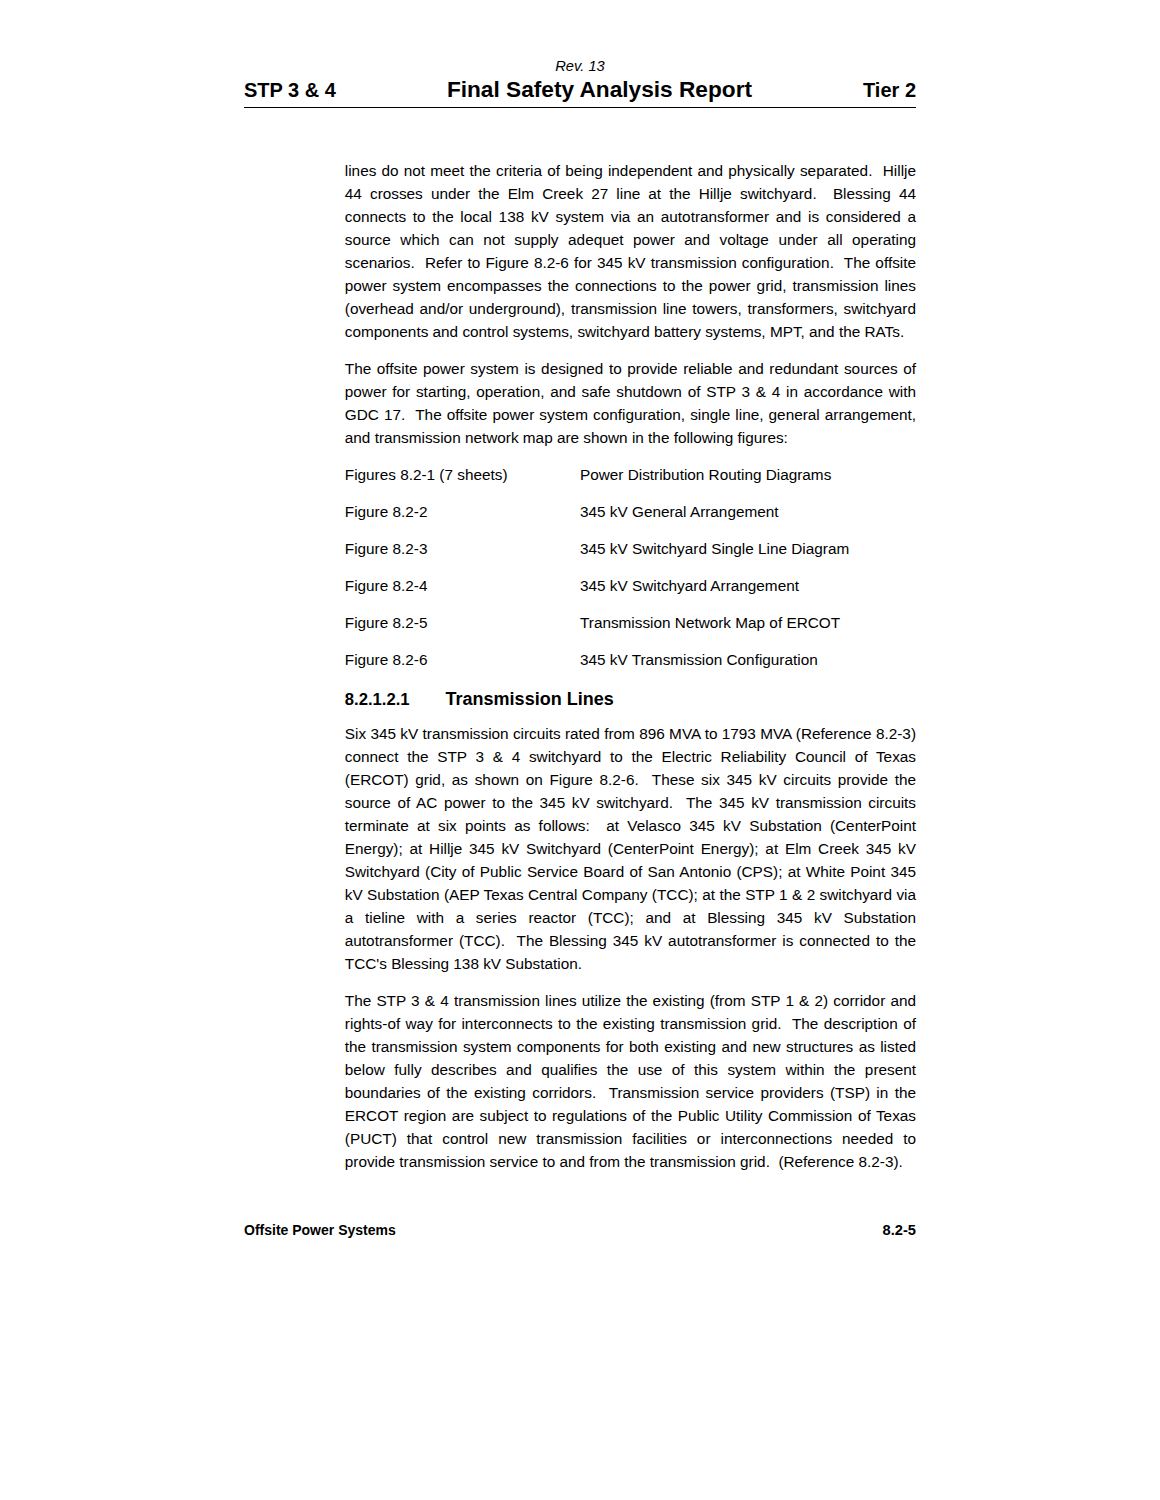Rev. 13
STP 3 & 4
Final Safety Analysis Report
Tier 2
lines do not meet the criteria of being independent and physically separated. Hillje 44 crosses under the Elm Creek 27 line at the Hillje switchyard. Blessing 44 connects to the local 138 kV system via an autotransformer and is considered a source which can not supply adequet power and voltage under all operating scenarios. Refer to Figure 8.2-6 for 345 kV transmission configuration. The offsite power system encompasses the connections to the power grid, transmission lines (overhead and/or underground), transmission line towers, transformers, switchyard components and control systems, switchyard battery systems, MPT, and the RATs.
The offsite power system is designed to provide reliable and redundant sources of power for starting, operation, and safe shutdown of STP 3 & 4 in accordance with GDC 17. The offsite power system configuration, single line, general arrangement, and transmission network map are shown in the following figures:
Figures 8.2-1 (7 sheets)
Power Distribution Routing Diagrams
Figure 8.2-2
345 kV General Arrangement
Figure 8.2-3
345 kV Switchyard Single Line Diagram
Figure 8.2-4
345 kV Switchyard Arrangement
Figure 8.2-5
Transmission Network Map of ERCOT
Figure 8.2-6
345 kV Transmission Configuration
8.2.1.2.1
Transmission Lines
Six 345 kV transmission circuits rated from 896 MVA to 1793 MVA (Reference 8.2-3) connect the STP 3 & 4 switchyard to the Electric Reliability Council of Texas (ERCOT) grid, as shown on Figure 8.2-6. These six 345 kV circuits provide the source of AC power to the 345 kV switchyard. The 345 kV transmission circuits terminate at six points as follows: at Velasco 345 kV Substation (CenterPoint Energy); at Hillje 345 kV Switchyard (CenterPoint Energy); at Elm Creek 345 kV Switchyard (City of Public Service Board of San Antonio (CPS); at White Point 345 kV Substation (AEP Texas Central Company (TCC); at the STP 1 & 2 switchyard via a tieline with a series reactor (TCC); and at Blessing 345 kV Substation autotransformer (TCC). The Blessing 345 kV autotransformer is connected to the TCC's Blessing 138 kV Substation.
The STP 3 & 4 transmission lines utilize the existing (from STP 1 & 2) corridor and rights-of way for interconnects to the existing transmission grid. The description of the transmission system components for both existing and new structures as listed below fully describes and qualifies the use of this system within the present boundaries of the existing corridors. Transmission service providers (TSP) in the ERCOT region are subject to regulations of the Public Utility Commission of Texas (PUCT) that control new transmission facilities or interconnections needed to provide transmission service to and from the transmission grid. (Reference 8.2-3).
Offsite Power Systems
8.2-5